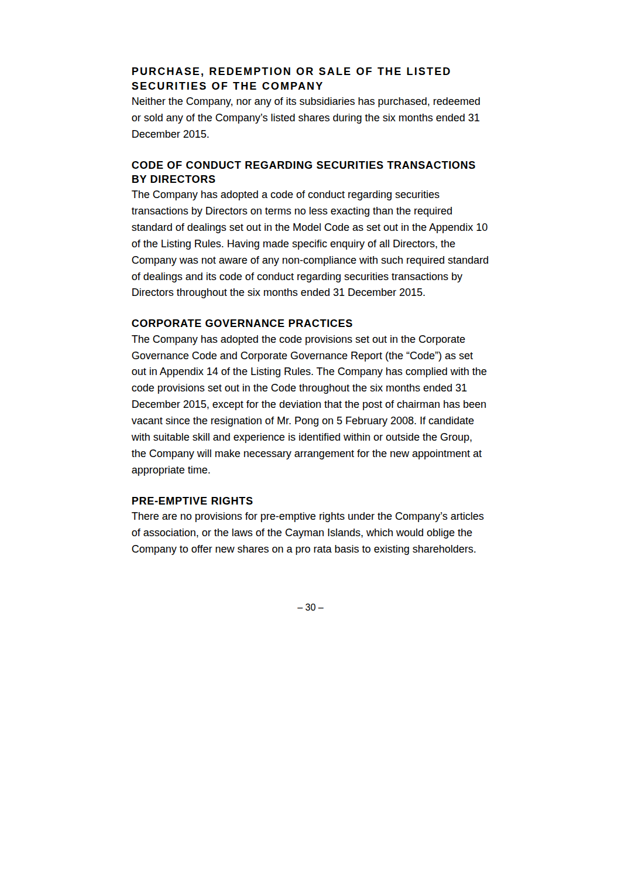Purchase, Redemption or Sale of the Listed Securities of the Company
Neither the Company, nor any of its subsidiaries has purchased, redeemed or sold any of the Company’s listed shares during the six months ended 31 December 2015.
Code of Conduct Regarding Securities Transactions by Directors
The Company has adopted a code of conduct regarding securities transactions by Directors on terms no less exacting than the required standard of dealings set out in the Model Code as set out in the Appendix 10 of the Listing Rules. Having made specific enquiry of all Directors, the Company was not aware of any non-compliance with such required standard of dealings and its code of conduct regarding securities transactions by Directors throughout the six months ended 31 December 2015.
Corporate Governance Practices
The Company has adopted the code provisions set out in the Corporate Governance Code and Corporate Governance Report (the “Code”) as set out in Appendix 14 of the Listing Rules. The Company has complied with the code provisions set out in the Code throughout the six months ended 31 December 2015, except for the deviation that the post of chairman has been vacant since the resignation of Mr. Pong on 5 February 2008. If candidate with suitable skill and experience is identified within or outside the Group, the Company will make necessary arrangement for the new appointment at appropriate time.
Pre-emptive Rights
There are no provisions for pre-emptive rights under the Company’s articles of association, or the laws of the Cayman Islands, which would oblige the Company to offer new shares on a pro rata basis to existing shareholders.
– 30 –